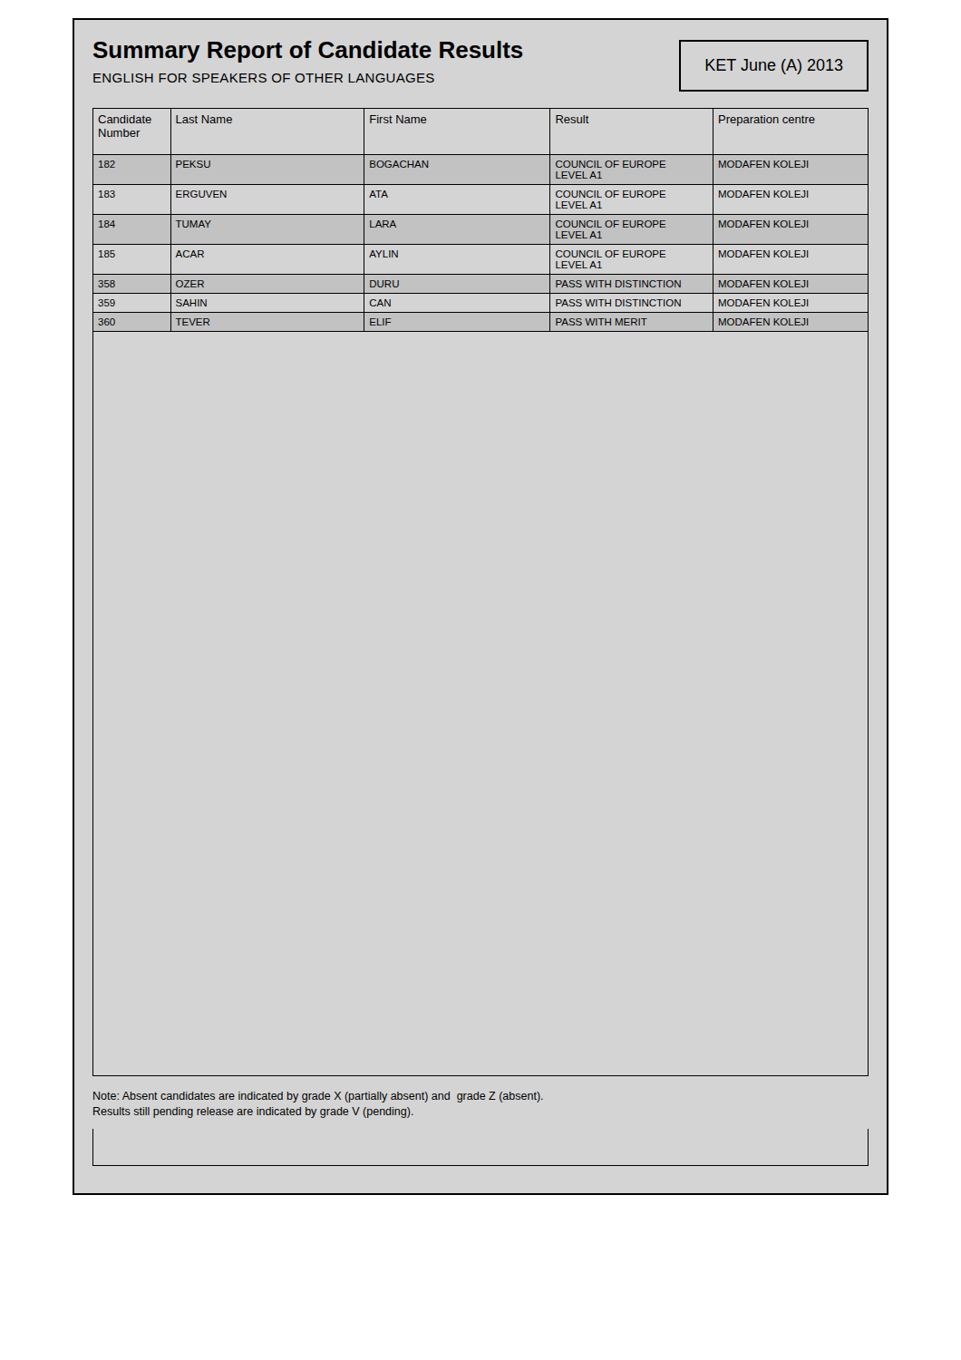Summary Report of Candidate Results
ENGLISH FOR SPEAKERS OF OTHER LANGUAGES
KET June (A) 2013
| Candidate Number | Last Name | First Name | Result | Preparation centre |
| --- | --- | --- | --- | --- |
| 182 | PEKSU | BOGACHAN | COUNCIL OF EUROPE LEVEL A1 | MODAFEN KOLEJI |
| 183 | ERGUVEN | ATA | COUNCIL OF EUROPE LEVEL A1 | MODAFEN KOLEJI |
| 184 | TUMAY | LARA | COUNCIL OF EUROPE LEVEL A1 | MODAFEN KOLEJI |
| 185 | ACAR | AYLIN | COUNCIL OF EUROPE LEVEL A1 | MODAFEN KOLEJI |
| 358 | OZER | DURU | PASS WITH DISTINCTION | MODAFEN KOLEJI |
| 359 | SAHIN | CAN | PASS WITH DISTINCTION | MODAFEN KOLEJI |
| 360 | TEVER | ELIF | PASS WITH MERIT | MODAFEN KOLEJI |
Note: Absent candidates are indicated by grade X (partially absent) and grade Z (absent).
Results still pending release are indicated by grade V (pending).